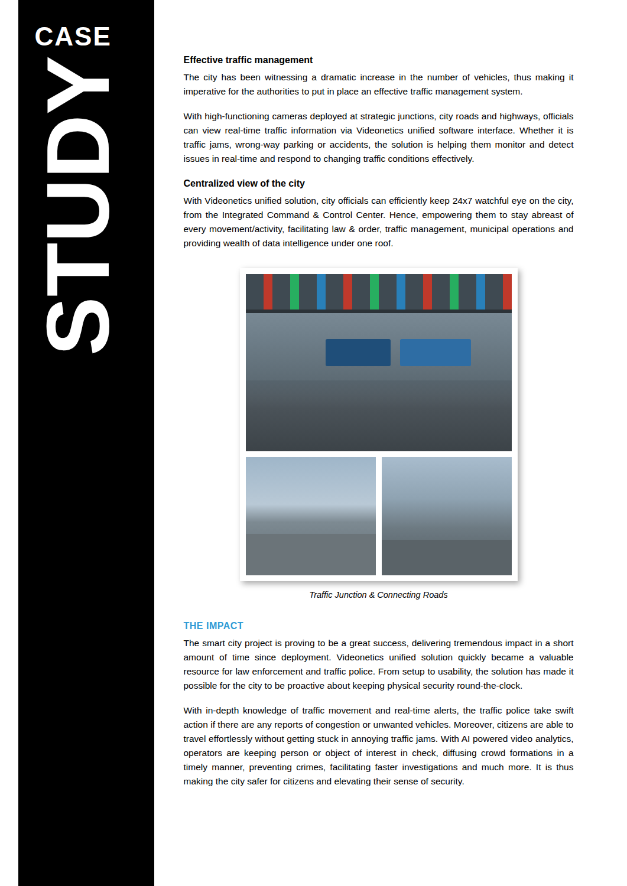CASE STUDY
Effective traffic management
The city has been witnessing a dramatic increase in the number of vehicles, thus making it imperative for the authorities to put in place an effective traffic management system.
With high-functioning cameras deployed at strategic junctions, city roads and highways, officials can view real-time traffic information via Videonetics unified software interface. Whether it is traffic jams, wrong-way parking or accidents, the solution is helping them monitor and detect issues in real-time and respond to changing traffic conditions effectively.
Centralized view of the city
With Videonetics unified solution, city officials can efficiently keep 24x7 watchful eye on the city, from the Integrated Command & Control Center. Hence, empowering them to stay abreast of every movement/activity, facilitating law & order, traffic management, municipal operations and providing wealth of data intelligence under one roof.
Traffic Junction & Connecting Roads
THE IMPACT
The smart city project is proving to be a great success, delivering tremendous impact in a short amount of time since deployment. Videonetics unified solution quickly became a valuable resource for law enforcement and traffic police. From setup to usability, the solution has made it possible for the city to be proactive about keeping physical security round-the-clock.
With in-depth knowledge of traffic movement and real-time alerts, the traffic police take swift action if there are any reports of congestion or unwanted vehicles. Moreover, citizens are able to travel effortlessly without getting stuck in annoying traffic jams. With AI powered video analytics, operators are keeping person or object of interest in check, diffusing crowd formations in a timely manner, preventing crimes, facilitating faster investigations and much more. It is thus making the city safer for citizens and elevating their sense of security.